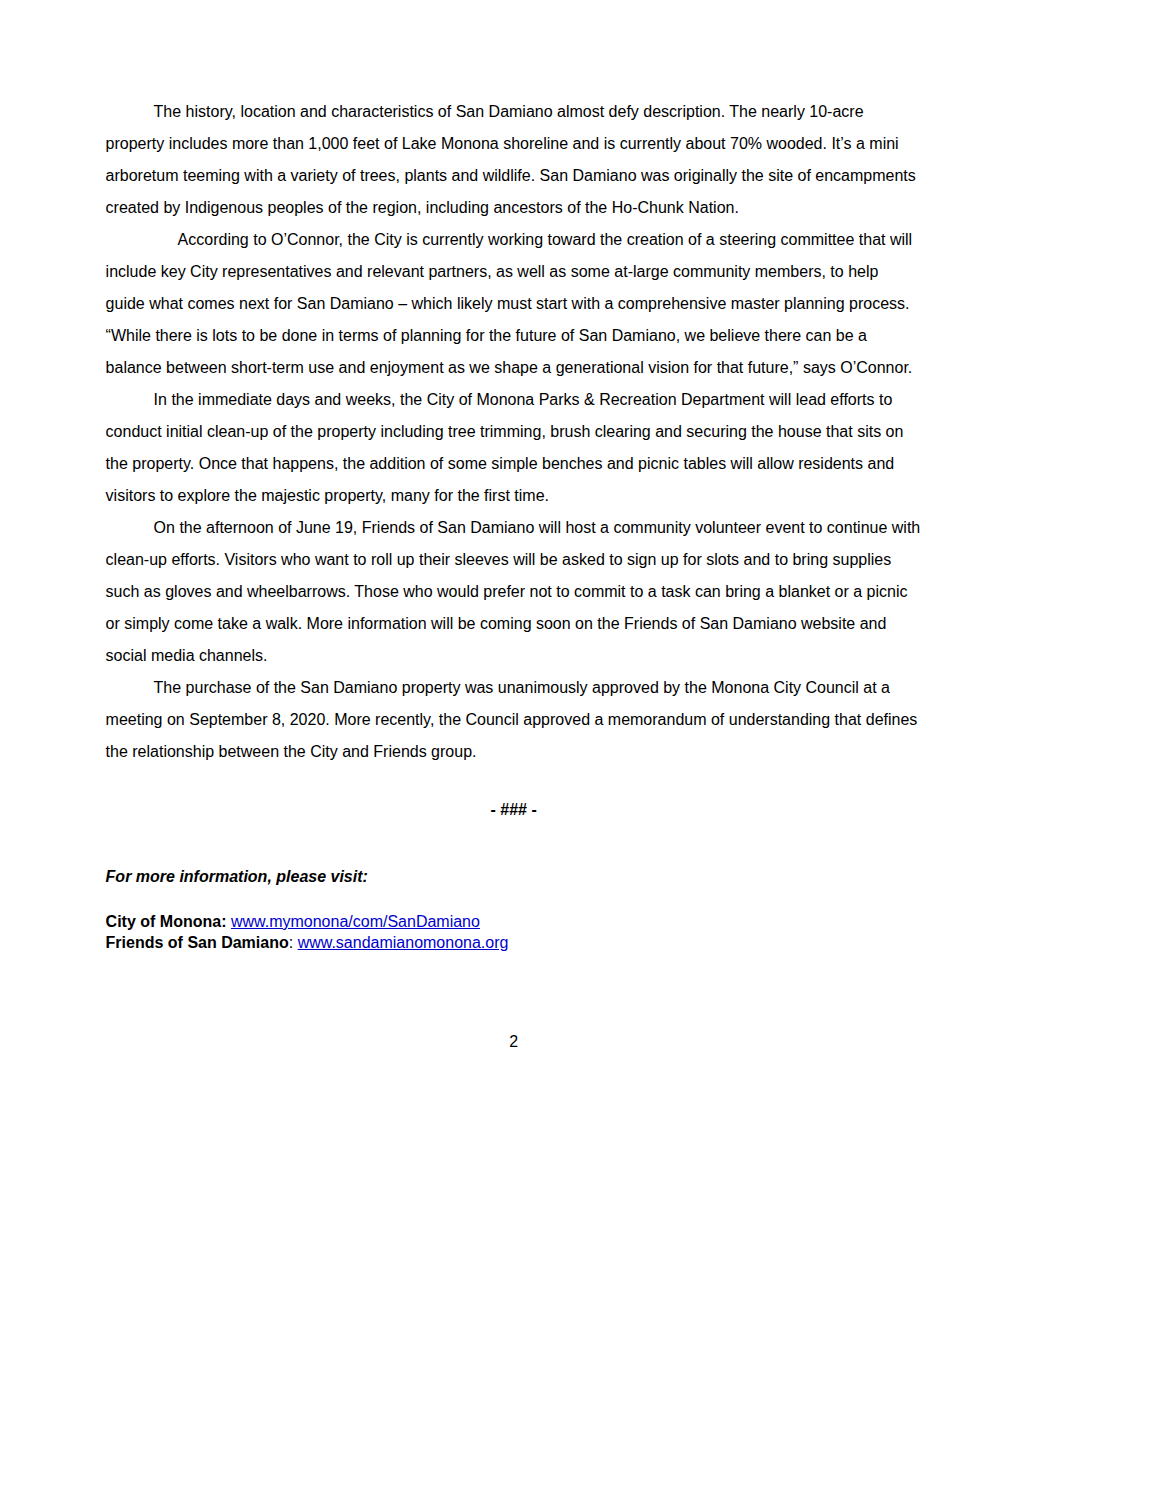The history, location and characteristics of San Damiano almost defy description. The nearly 10-acre property includes more than 1,000 feet of Lake Monona shoreline and is currently about 70% wooded. It’s a mini arboretum teeming with a variety of trees, plants and wildlife. San Damiano was originally the site of encampments created by Indigenous peoples of the region, including ancestors of the Ho-Chunk Nation.
According to O’Connor, the City is currently working toward the creation of a steering committee that will include key City representatives and relevant partners, as well as some at-large community members, to help guide what comes next for San Damiano – which likely must start with a comprehensive master planning process. “While there is lots to be done in terms of planning for the future of San Damiano, we believe there can be a balance between short-term use and enjoyment as we shape a generational vision for that future,” says O’Connor.
In the immediate days and weeks, the City of Monona Parks & Recreation Department will lead efforts to conduct initial clean-up of the property including tree trimming, brush clearing and securing the house that sits on the property. Once that happens, the addition of some simple benches and picnic tables will allow residents and visitors to explore the majestic property, many for the first time.
On the afternoon of June 19, Friends of San Damiano will host a community volunteer event to continue with clean-up efforts. Visitors who want to roll up their sleeves will be asked to sign up for slots and to bring supplies such as gloves and wheelbarrows. Those who would prefer not to commit to a task can bring a blanket or a picnic or simply come take a walk. More information will be coming soon on the Friends of San Damiano website and social media channels.
The purchase of the San Damiano property was unanimously approved by the Monona City Council at a meeting on September 8, 2020. More recently, the Council approved a memorandum of understanding that defines the relationship between the City and Friends group.
- ### -
For more information, please visit:
City of Monona: www.mymonona/com/SanDamiano
Friends of San Damiano: www.sandamianomonona.org
2